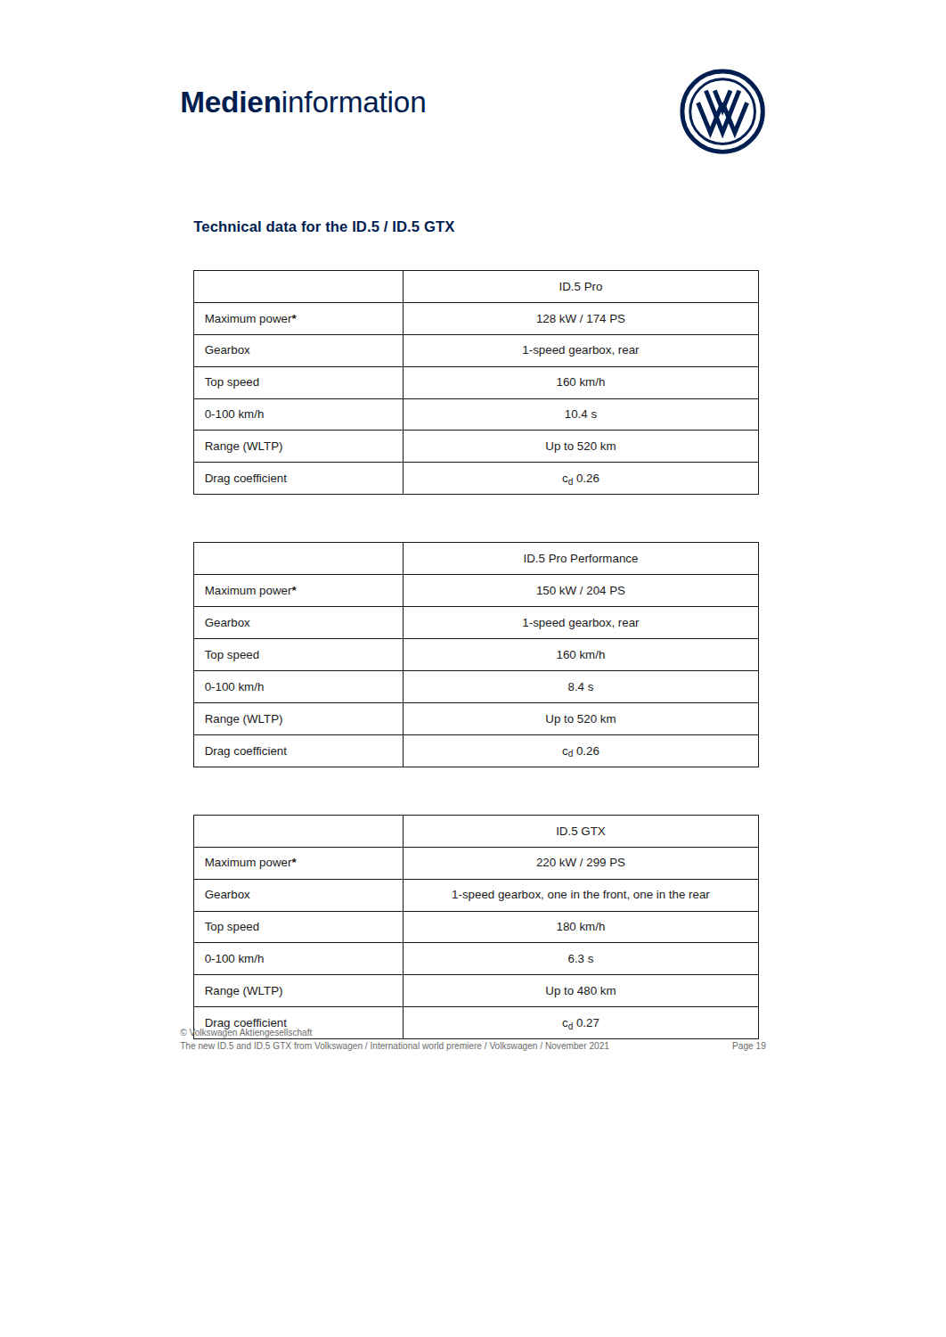Medien information
Technical data for the ID.5 / ID.5 GTX
| | ID.5 Pro |
| Maximum power * | 128 kW / 174 PS |
| Gearbox | 1-speed gearbox, rear |
| Top speed | 160 km/h |
| 0-100 km/h | 10.4 s |
| Range (WLTP) | Up to 520 km |
| Drag coefficient | c d 0.26 |
| | ID.5 Pro Performance |
| Maximum power * | 150 kW / 204 PS |
| Gearbox | 1-speed gearbox, rear |
| Top speed | 160 km/h |
| 0-100 km/h | 8.4 s |
| Range (WLTP) | Up to 520 km |
| Drag coefficient | c d 0.26 |
| | ID.5 GTX |
| Maximum power * | 220 kW / 299 PS |
| Gearbox | 1-speed gearbox, one in the front, one in the rear |
| Top speed | 180 km/h |
| 0-100 km/h | 6.3 s |
| Range (WLTP) | Up to 480 km |
| Drag coefficient | c d 0.27 |
© Volkswagen Aktiengesellschaft
The new ID.5 and ID.5 GTX from Volkswagen / International world premiere / Volkswagen / November 2021 Page 19